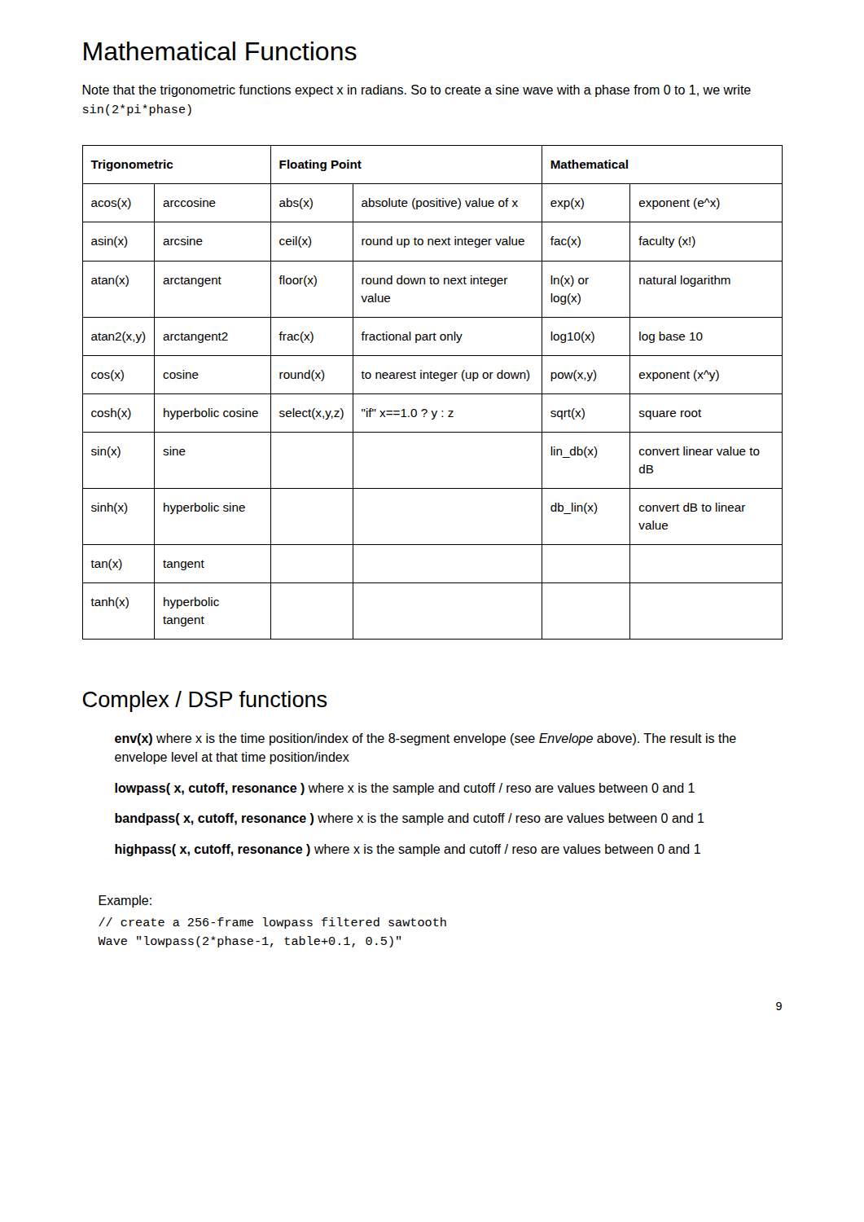Mathematical Functions
Note that the trigonometric functions expect x in radians. So to create a sine wave with a phase from 0 to 1, we write sin(2*pi*phase)
| Trigonometric | Floating Point | Mathematical |
| --- | --- | --- |
| acos(x) | arccosine | abs(x) | absolute (positive) value of x | exp(x) | exponent (e^x) |
| asin(x) | arcsine | ceil(x) | round up to next integer value | fac(x) | faculty (x!) |
| atan(x) | arctangent | floor(x) | round down to next integer value | ln(x) or log(x) | natural logarithm |
| atan2(x,y) | arctangent2 | frac(x) | fractional part only | log10(x) | log base 10 |
| cos(x) | cosine | round(x) | to nearest integer (up or down) | pow(x,y) | exponent (x^y) |
| cosh(x) | hyperbolic cosine | select(x,y,z) | "if" x==1.0 ? y : z | sqrt(x) | square root |
| sin(x) | sine | | | lin_db(x) | convert linear value to dB |
| sinh(x) | hyperbolic sine | | | db_lin(x) | convert dB to linear value |
| tan(x) | tangent | | | | |
| tanh(x) | hyperbolic tangent | | | | |
Complex / DSP functions
env(x) where x is the time position/index of the 8-segment envelope (see Envelope above). The result is the envelope level at that time position/index
lowpass( x, cutoff, resonance ) where x is the sample and cutoff / reso are values between 0 and 1
bandpass( x, cutoff, resonance ) where x is the sample and cutoff / reso are values between 0 and 1
highpass( x, cutoff, resonance ) where x is the sample and cutoff / reso are values between 0 and 1
Example:
// create a 256-frame lowpass filtered sawtooth
Wave "lowpass(2*phase-1, table+0.1, 0.5)"
9